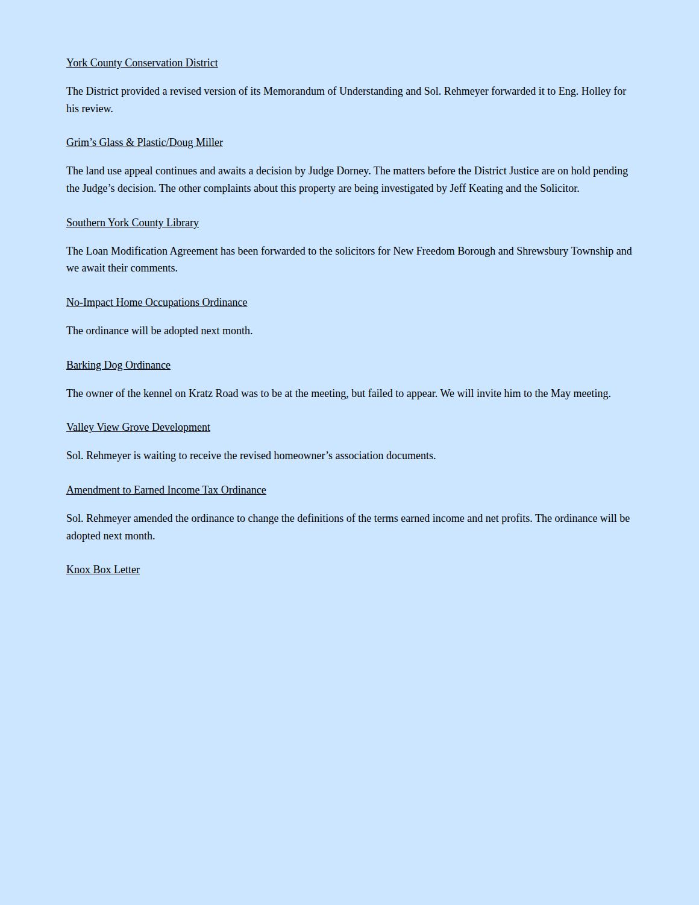York County Conservation District
The District provided a revised version of its Memorandum of Understanding and Sol. Rehmeyer forwarded it to Eng. Holley for his review.
Grim’s Glass & Plastic/Doug Miller
The land use appeal continues and awaits a decision by Judge Dorney. The matters before the District Justice are on hold pending the Judge’s decision. The other complaints about this property are being investigated by Jeff Keating and the Solicitor.
Southern York County Library
The Loan Modification Agreement has been forwarded to the solicitors for New Freedom Borough and Shrewsbury Township and we await their comments.
No-Impact Home Occupations Ordinance
The ordinance will be adopted next month.
Barking Dog Ordinance
The owner of the kennel on Kratz Road was to be at the meeting, but failed to appear. We will invite him to the May meeting.
Valley View Grove Development
Sol. Rehmeyer is waiting to receive the revised homeowner’s association documents.
Amendment to Earned Income Tax Ordinance
Sol. Rehmeyer amended the ordinance to change the definitions of the terms earned income and net profits. The ordinance will be adopted next month.
Knox Box Letter